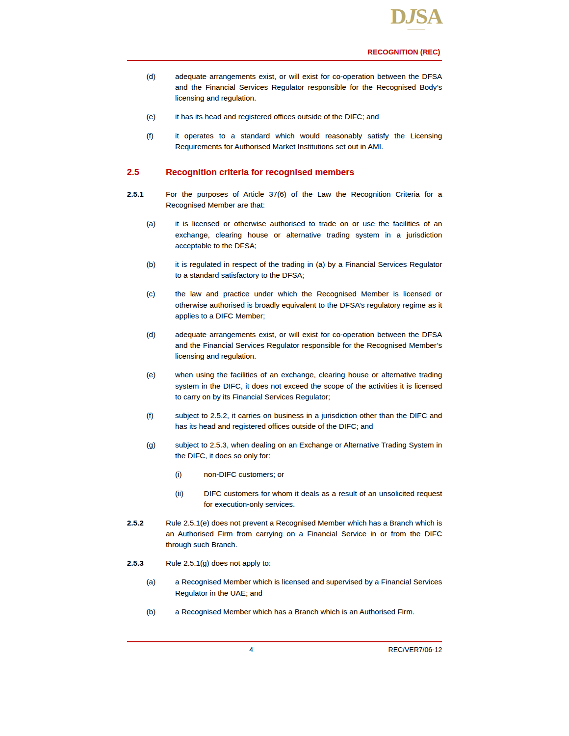DJSA
———
RECOGNITION (REC)
(d)
adequate arrangements exist, or will exist for co-operation between the DFSA and the Financial Services Regulator responsible for the Recognised Body’s licensing and regulation.
(e)
it has its head and registered offices outside of the DIFC; and
(f)
it operates to a standard which would reasonably satisfy the Licensing Requirements for Authorised Market Institutions set out in AMI.
2.5
Recognition criteria for recognised members
2.5.1
For the purposes of Article 37(6) of the Law the Recognition Criteria for a Recognised Member are that:
(a)
it is licensed or otherwise authorised to trade on or use the facilities of an exchange, clearing house or alternative trading system in a jurisdiction acceptable to the DFSA;
(b)
it is regulated in respect of the trading in (a) by a Financial Services Regulator to a standard satisfactory to the DFSA;
(c)
the law and practice under which the Recognised Member is licensed or otherwise authorised is broadly equivalent to the DFSA’s regulatory regime as it applies to a DIFC Member;
(d)
adequate arrangements exist, or will exist for co-operation between the DFSA and the Financial Services Regulator responsible for the Recognised Member’s licensing and regulation.
(e)
when using the facilities of an exchange, clearing house or alternative trading system in the DIFC, it does not exceed the scope of the activities it is licensed to carry on by its Financial Services Regulator;
(f)
subject to 2.5.2, it carries on business in a jurisdiction other than the DIFC and has its head and registered offices outside of the DIFC; and
(g)
subject to 2.5.3, when dealing on an Exchange or Alternative Trading System in the DIFC, it does so only for:
(i)
non-DIFC customers; or
(ii)
DIFC customers for whom it deals as a result of an unsolicited request for execution-only services.
2.5.2
Rule 2.5.1(e) does not prevent a Recognised Member which has a Branch which is an Authorised Firm from carrying on a Financial Service in or from the DIFC through such Branch.
2.5.3
Rule 2.5.1(g) does not apply to:
(a)
a Recognised Member which is licensed and supervised by a Financial Services Regulator in the UAE; and
(b)
a Recognised Member which has a Branch which is an Authorised Firm.
4
REC/VER7/06-12